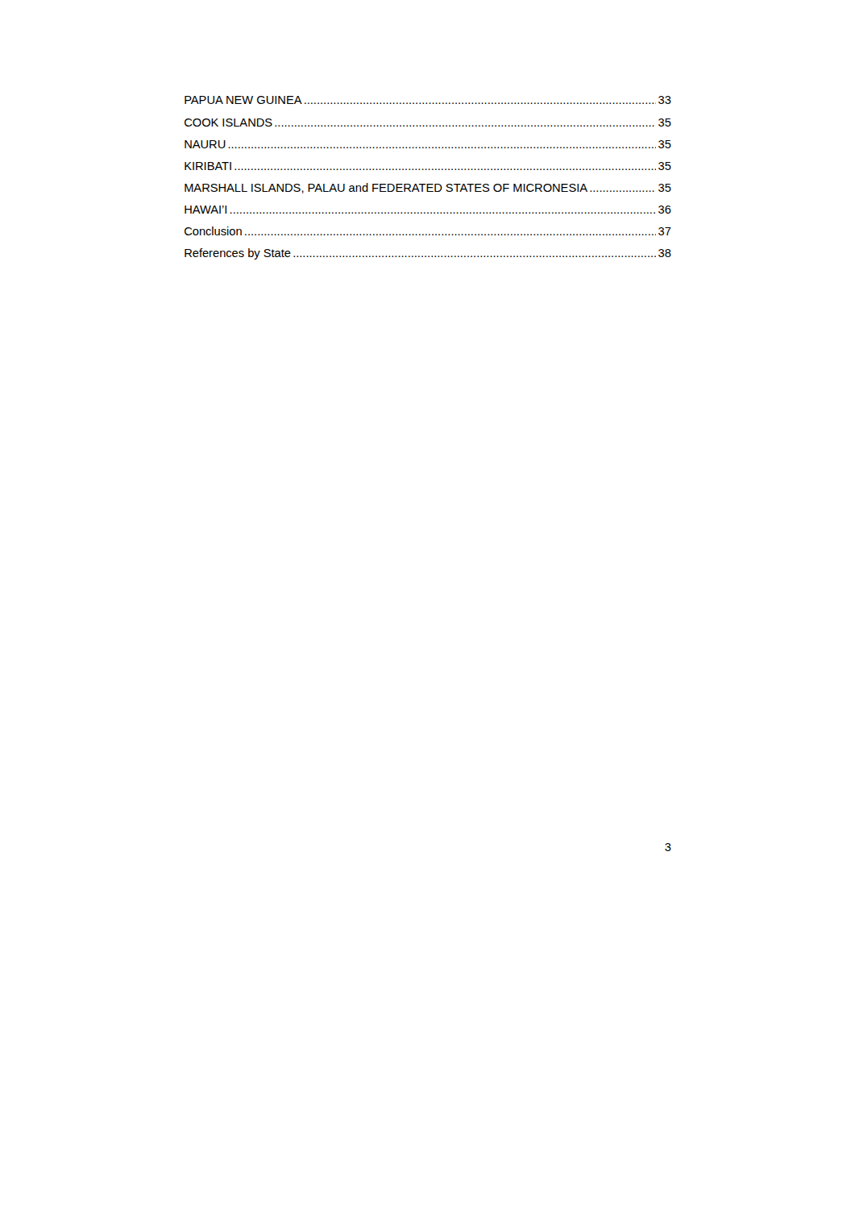PAPUA NEW GUINEA ................................................................................................................. 33
COOK ISLANDS ......................................................................................................................... 35
NAURU ......................................................................................................................................... 35
KIRIBATI ....................................................................................................................................... 35
MARSHALL ISLANDS, PALAU and FEDERATED STATES OF MICRONESIA .......................... 35
HAWAI’I ....................................................................................................................................... 36
Conclusion ................................................................................................................................................. 37
References by State ..................................................................................................................... 38
3